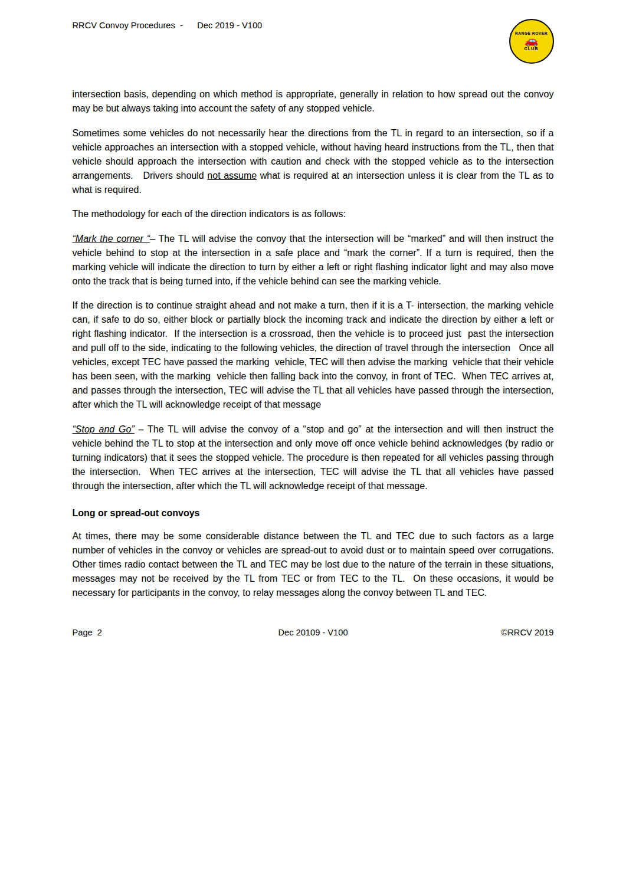RRCV Convoy Procedures - Dec 2019 - V100
RANGE ROVER 🚗 CLUB
intersection basis, depending on which method is appropriate, generally in relation to how spread out the convoy may be but always taking into account the safety of any stopped vehicle.
Sometimes some vehicles do not necessarily hear the directions from the TL in regard to an intersection, so if a vehicle approaches an intersection with a stopped vehicle, without having heard instructions from the TL, then that vehicle should approach the intersection with caution and check with the stopped vehicle as to the intersection arrangements. Drivers should not assume what is required at an intersection unless it is clear from the TL as to what is required.
The methodology for each of the direction indicators is as follows:
“Mark the corner “– The TL will advise the convoy that the intersection will be “marked” and will then instruct the vehicle behind to stop at the intersection in a safe place and “mark the corner”. If a turn is required, then the marking vehicle will indicate the direction to turn by either a left or right flashing indicator light and may also move onto the track that is being turned into, if the vehicle behind can see the marking vehicle.
If the direction is to continue straight ahead and not make a turn, then if it is a T- intersection, the marking vehicle can, if safe to do so, either block or partially block the incoming track and indicate the direction by either a left or right flashing indicator. If the intersection is a crossroad, then the vehicle is to proceed just past the intersection and pull off to the side, indicating to the following vehicles, the direction of travel through the intersection Once all vehicles, except TEC have passed the marking vehicle, TEC will then advise the marking vehicle that their vehicle has been seen, with the marking vehicle then falling back into the convoy, in front of TEC. When TEC arrives at, and passes through the intersection, TEC will advise the TL that all vehicles have passed through the intersection, after which the TL will acknowledge receipt of that message
“Stop and Go” – The TL will advise the convoy of a “stop and go” at the intersection and will then instruct the vehicle behind the TL to stop at the intersection and only move off once vehicle behind acknowledges (by radio or turning indicators) that it sees the stopped vehicle. The procedure is then repeated for all vehicles passing through the intersection. When TEC arrives at the intersection, TEC will advise the TL that all vehicles have passed through the intersection, after which the TL will acknowledge receipt of that message.
Long or spread-out convoys
At times, there may be some considerable distance between the TL and TEC due to such factors as a large number of vehicles in the convoy or vehicles are spread-out to avoid dust or to maintain speed over corrugations. Other times radio contact between the TL and TEC may be lost due to the nature of the terrain in these situations, messages may not be received by the TL from TEC or from TEC to the TL. On these occasions, it would be necessary for participants in the convoy, to relay messages along the convoy between TL and TEC.
Page 2
Dec 20109 - V100
©RRCV 2019